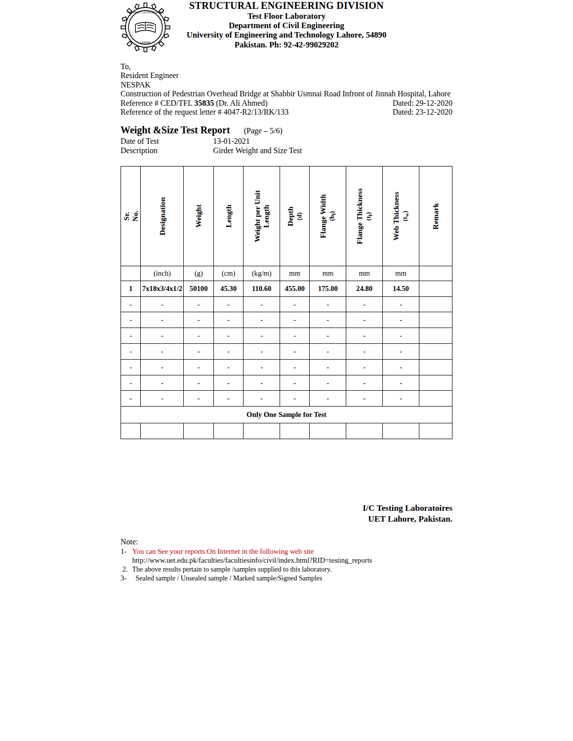UNIVERSITY OF ENGINEERING LAHORE
STRUCTURAL ENGINEERING DIVISION
Test Floor Laboratory
Department of Civil Engineering
University of Engineering and Technology Lahore, 54890
Pakistan. Ph: 92-42-99029202
To,
Resident Engineer
NESPAK
Construction of Pedestrian Overhead Bridge at Shabbir Usmnai Road Infront of Jinnah Hospital, Lahore
Reference # CED/TFL 35835 (Dr. Ali Ahmed) Dated: 29-12-2020
Reference of the request letter # 4047-R2/13/RK/133 Dated: 23-12-2020
Weight &Size Test Report
(Page – 5/6)
| Date of Test | 13-01-2021 |
| Description | Girder Weight and Size Test |
| Sr. No. | Designation | Weight | Length | Weight per Unit Length | Depth (d) | Flange Width (b f ) | Flange Thickness (t f ) | Web Thickness (t w ) | Remark |
| --- | --- | --- | --- | --- | --- | --- | --- | --- | --- |
| | (inch) | (g) | (cm) | (kg/m) | mm | mm | mm | mm | |
| 1 | 7x18x3/4x1/2 | 50100 | 45.30 | 110.60 | 455.00 | 175.00 | 24.80 | 14.50 | |
| - | - | - | - | - | - | - | - | - | |
| - | - | - | - | - | - | - | - | - | |
| - | - | - | - | - | - | - | - | - | |
| - | - | - | - | - | - | - | - | - | |
| - | - | - | - | - | - | - | - | - | |
| - | - | - | - | - | - | - | - | - | |
| - | - | - | - | - | - | - | - | - | |
| Only One Sample for Test |
I/C Testing Laboratoires
UET Lahore, Pakistan.
Note:
1-You can See your reports On Internet in the following web site
http://www.uet.edu.pk/faculties/facultiesinfo/civil/index.html?RID=testing_reports
2. The above results pertain to sample /samples supplied to this laboratory.
3- Sealed sample / Unsealed sample / Marked sample/Signed Samples